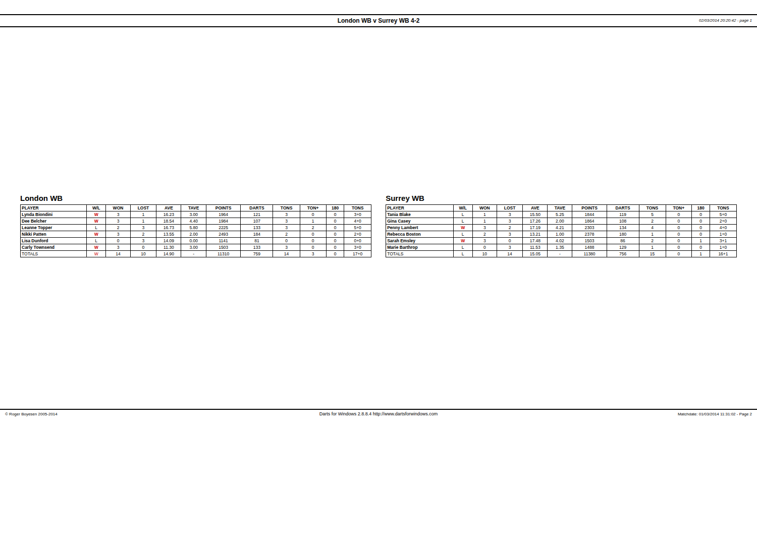London WB v Surrey WB 4-2
02/03/2014 20:20:42 - page 1
London WB
| PLAYER | W/L | WON | LOST | AVE | TAVE | POINTS | DARTS | TONS | TON+ | 180 | TONS |
| --- | --- | --- | --- | --- | --- | --- | --- | --- | --- | --- | --- |
| Lynda Biondini | W | 3 | 1 | 16.23 | 3.00 | 1964 | 121 | 3 | 0 | 0 | 3+0 |
| Dee Belcher | W | 3 | 1 | 18.54 | 4.40 | 1984 | 107 | 3 | 1 | 0 | 4+0 |
| Leanne Topper | L | 2 | 3 | 16.73 | 5.80 | 2225 | 133 | 3 | 2 | 0 | 5+0 |
| Nikki Patten | W | 3 | 2 | 13.55 | 2.00 | 2493 | 184 | 2 | 0 | 0 | 2+0 |
| Lisa Dunford | L | 0 | 3 | 14.09 | 0.00 | 1141 | 81 | 0 | 0 | 0 | 0+0 |
| Carly Townsend | W | 3 | 0 | 11.30 | 3.00 | 1503 | 133 | 3 | 0 | 0 | 3+0 |
| TOTALS | W | 14 | 10 | 14.90 | - | 11310 | 759 | 14 | 3 | 0 | 17+0 |
Surrey WB
| PLAYER | W/L | WON | LOST | AVE | TAVE | POINTS | DARTS | TONS | TON+ | 180 | TONS |
| --- | --- | --- | --- | --- | --- | --- | --- | --- | --- | --- | --- |
| Tania Blake | L | 1 | 3 | 15.50 | 5.25 | 1844 | 119 | 5 | 0 | 0 | 5+0 |
| Gina Casey | L | 1 | 3 | 17.26 | 2.00 | 1864 | 108 | 2 | 0 | 0 | 2+0 |
| Penny Lambert | W | 3 | 2 | 17.19 | 4.21 | 2303 | 134 | 4 | 0 | 0 | 4+0 |
| Rebecca Boston | L | 2 | 3 | 13.21 | 1.00 | 2378 | 180 | 1 | 0 | 0 | 1+0 |
| Sarah Emsley | W | 3 | 0 | 17.48 | 4.02 | 1503 | 86 | 2 | 0 | 1 | 3+1 |
| Marie Barthrop | L | 0 | 3 | 11.53 | 1.35 | 1488 | 129 | 1 | 0 | 0 | 1+0 |
| TOTALS | L | 10 | 14 | 15.05 | - | 11380 | 756 | 15 | 0 | 1 | 16+1 |
© Roger Boyesen 2005-2014
Darts for Windows 2.8.8.4 http://www.dartsforwindows.com
Matchdate: 01/03/2014 11:31:02 - Page 2